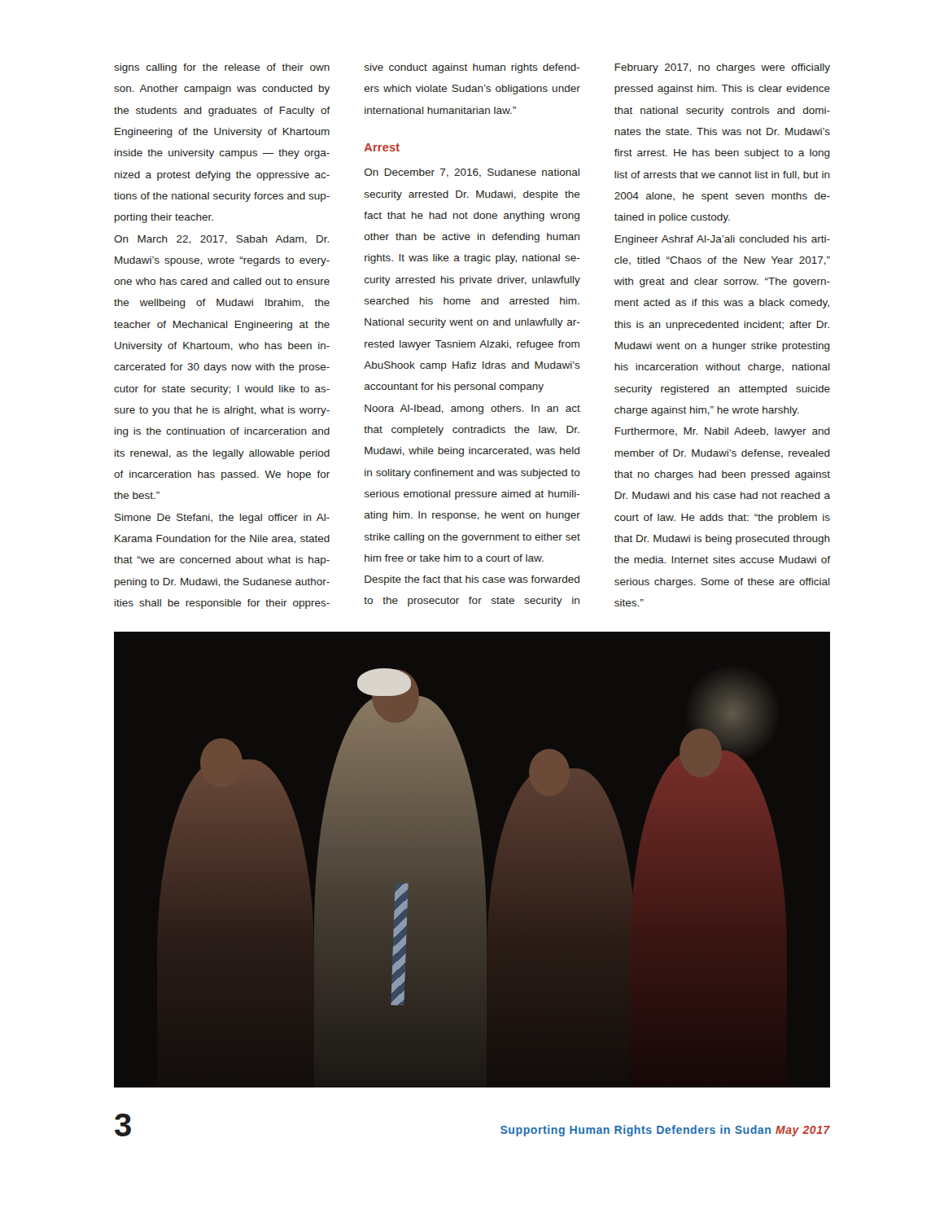signs calling for the release of their own son. Another campaign was conducted by the students and graduates of Faculty of Engineering of the University of Khartoum inside the university campus — they organized a protest defying the oppressive actions of the national security forces and supporting their teacher.
On March 22, 2017, Sabah Adam, Dr. Mudawi’s spouse, wrote “regards to everyone who has cared and called out to ensure the wellbeing of Mudawi Ibrahim, the teacher of Mechanical Engineering at the University of Khartoum, who has been incarcerated for 30 days now with the prosecutor for state security; I would like to assure to you that he is alright, what is worrying is the continuation of incarceration and its renewal, as the legally allowable period of incarceration has passed. We hope for the best.”
Simone De Stefani, the legal officer in Al-Karama Foundation for the Nile area, stated that “we are concerned about what is happening to Dr. Mudawi, the Sudanese authorities shall be responsible for their oppressive conduct against human rights defenders which violate Sudan’s obligations under international humanitarian law.”
Arrest
On December 7, 2016, Sudanese national security arrested Dr. Mudawi, despite the fact that he had not done anything wrong other than be active in defending human rights. It was like a tragic play, national security arrested his private driver, unlawfully searched his home and arrested him. National security went on and unlawfully arrested lawyer Tasniem Alzaki, refugee from AbuShook camp Hafiz Idras and Mudawi’s accountant for his personal company
Noora Al-Ibead, among others. In an act that completely contradicts the law, Dr. Mudawi, while being incarcerated, was held in solitary confinement and was subjected to serious emotional pressure aimed at humiliating him. In response, he went on hunger strike calling on the government to either set him free or take him to a court of law.
Despite the fact that his case was forwarded to the prosecutor for state security in February 2017, no charges were officially pressed against him. This is clear evidence that national security controls and dominates the state. This was not Dr. Mudawi’s first arrest. He has been subject to a long list of arrests that we cannot list in full, but in 2004 alone, he spent seven months detained in police custody.
Engineer Ashraf Al-Ja’ali concluded his article, titled “Chaos of the New Year 2017,” with great and clear sorrow. “The government acted as if this was a black comedy, this is an unprecedented incident; after Dr. Mudawi went on a hunger strike protesting his incarceration without charge, national security registered an attempted suicide charge against him,” he wrote harshly.
Furthermore, Mr. Nabil Adeeb, lawyer and member of Dr. Mudawi’s defense, revealed that no charges had been pressed against Dr. Mudawi and his case had not reached a court of law. He adds that: “the problem is that Dr. Mudawi is being prosecuted through the media. Internet sites accuse Mudawi of serious charges. Some of these are official sites.”
3
Supporting Human Rights Defenders in Sudan May 2017